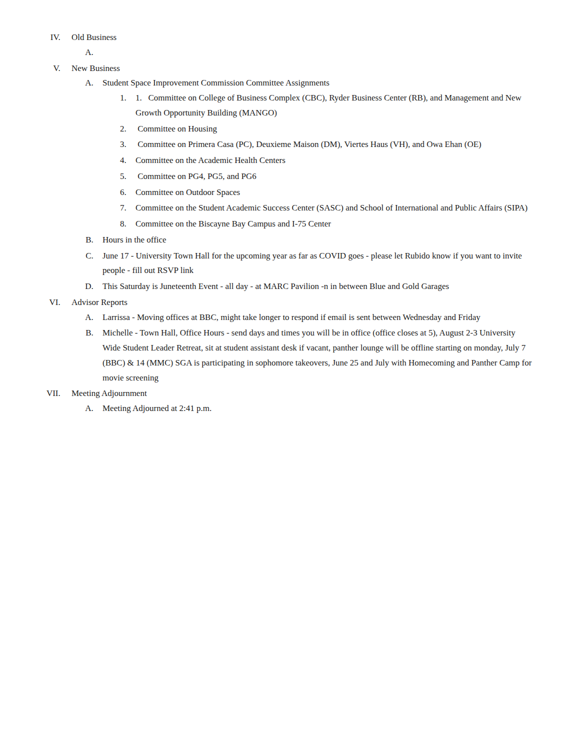Old Business
New Business
Student Space Improvement Commission Committee Assignments
1. Committee on College of Business Complex (CBC), Ryder Business Center (RB), and Management and New Growth Opportunity Building (MANGO)
Committee on Housing
Committee on Primera Casa (PC), Deuxieme Maison (DM), Viertes Haus (VH), and Owa Ehan (OE)
Committee on the Academic Health Centers
Committee on PG4, PG5, and PG6
Committee on Outdoor Spaces
Committee on the Student Academic Success Center (SASC) and School of International and Public Affairs (SIPA)
Committee on the Biscayne Bay Campus and I-75 Center
Hours in the office
June 17 - University Town Hall for the upcoming year as far as COVID goes - please let Rubido know if you want to invite people - fill out RSVP link
This Saturday is Juneteenth Event - all day - at MARC Pavilion -n in between Blue and Gold Garages
Advisor Reports
Larrissa - Moving offices at BBC, might take longer to respond if email is sent between Wednesday and Friday
Michelle - Town Hall, Office Hours - send days and times you will be in office (office closes at 5), August 2-3 University Wide Student Leader Retreat, sit at student assistant desk if vacant, panther lounge will be offline starting on monday, July 7 (BBC) & 14 (MMC) SGA is participating in sophomore takeovers, June 25 and July with Homecoming and Panther Camp for movie screening
Meeting Adjournment
Meeting Adjourned at 2:41 p.m.